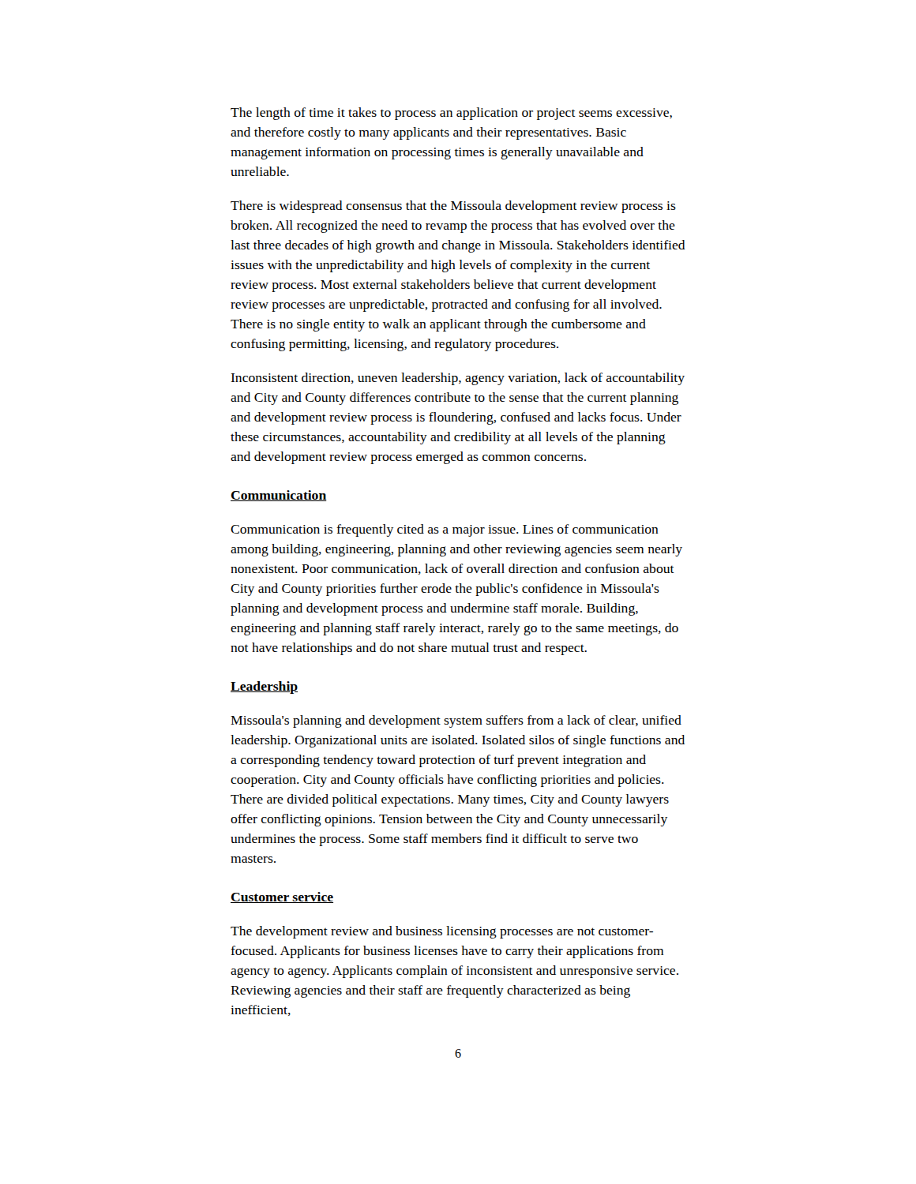The length of time it takes to process an application or project seems excessive, and therefore costly to many applicants and their representatives. Basic management information on processing times is generally unavailable and unreliable.
There is widespread consensus that the Missoula development review process is broken. All recognized the need to revamp the process that has evolved over the last three decades of high growth and change in Missoula. Stakeholders identified issues with the unpredictability and high levels of complexity in the current review process. Most external stakeholders believe that current development review processes are unpredictable, protracted and confusing for all involved. There is no single entity to walk an applicant through the cumbersome and confusing permitting, licensing, and regulatory procedures.
Inconsistent direction, uneven leadership, agency variation, lack of accountability and City and County differences contribute to the sense that the current planning and development review process is floundering, confused and lacks focus. Under these circumstances, accountability and credibility at all levels of the planning and development review process emerged as common concerns.
Communication
Communication is frequently cited as a major issue. Lines of communication among building, engineering, planning and other reviewing agencies seem nearly nonexistent. Poor communication, lack of overall direction and confusion about City and County priorities further erode the public's confidence in Missoula's planning and development process and undermine staff morale. Building, engineering and planning staff rarely interact, rarely go to the same meetings, do not have relationships and do not share mutual trust and respect.
Leadership
Missoula's planning and development system suffers from a lack of clear, unified leadership. Organizational units are isolated. Isolated silos of single functions and a corresponding tendency toward protection of turf prevent integration and cooperation. City and County officials have conflicting priorities and policies. There are divided political expectations. Many times, City and County lawyers offer conflicting opinions. Tension between the City and County unnecessarily undermines the process. Some staff members find it difficult to serve two masters.
Customer service
The development review and business licensing processes are not customer-focused. Applicants for business licenses have to carry their applications from agency to agency. Applicants complain of inconsistent and unresponsive service. Reviewing agencies and their staff are frequently characterized as being inefficient,
6